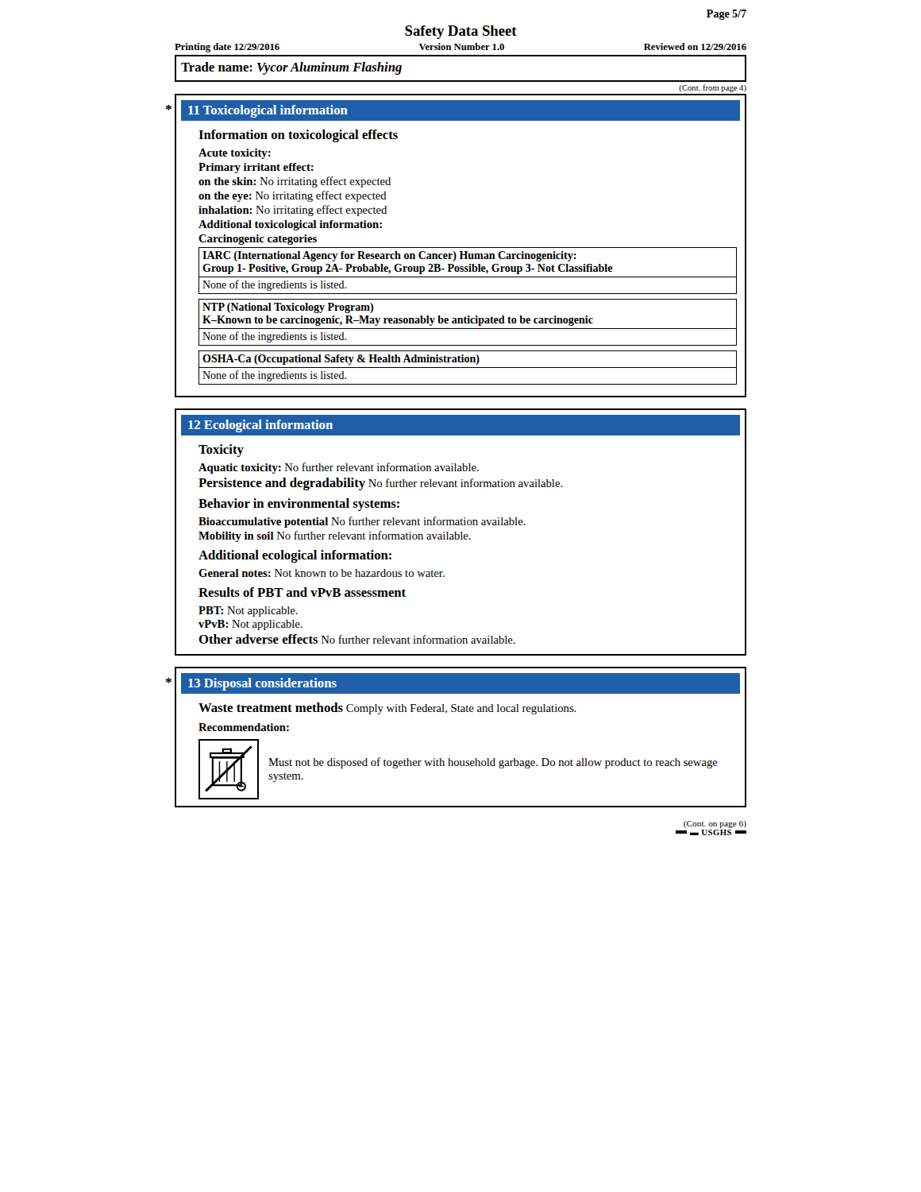Page 5/7
Safety Data Sheet
Printing date 12/29/2016
Version Number 1.0
Reviewed on 12/29/2016
Trade name: Vycor Aluminum Flashing
(Cont. from page 4)
*
11 Toxicological information
Information on toxicological effects
Acute toxicity:
Primary irritant effect:
on the skin: No irritating effect expected
on the eye: No irritating effect expected
inhalation: No irritating effect expected
Additional toxicological information:
Carcinogenic categories
| IARC (International Agency for Research on Cancer) Human Carcinogenicity: Group 1- Positive, Group 2A- Probable, Group 2B- Possible, Group 3- Not Classifiable |
| None of the ingredients is listed. |
| NTP (National Toxicology Program) K–Known to be carcinogenic, R–May reasonably be anticipated to be carcinogenic |
| None of the ingredients is listed. |
| OSHA-Ca (Occupational Safety & Health Administration) |
| None of the ingredients is listed. |
12 Ecological information
Toxicity
Aquatic toxicity: No further relevant information available.
Persistence and degradability
No further relevant information available.
Behavior in environmental systems:
Bioaccumulative potential No further relevant information available.
Mobility in soil No further relevant information available.
Additional ecological information:
General notes: Not known to be hazardous to water.
Results of PBT and vPvB assessment
PBT: Not applicable.
vPvB: Not applicable.
Other adverse effects
No further relevant information available.
*
13 Disposal considerations
Waste treatment methods
Comply with Federal, State and local regulations.
Recommendation:
Must not be disposed of together with household garbage. Do not allow product to reach sewage system.
(Cont. on page 6)
USGHS